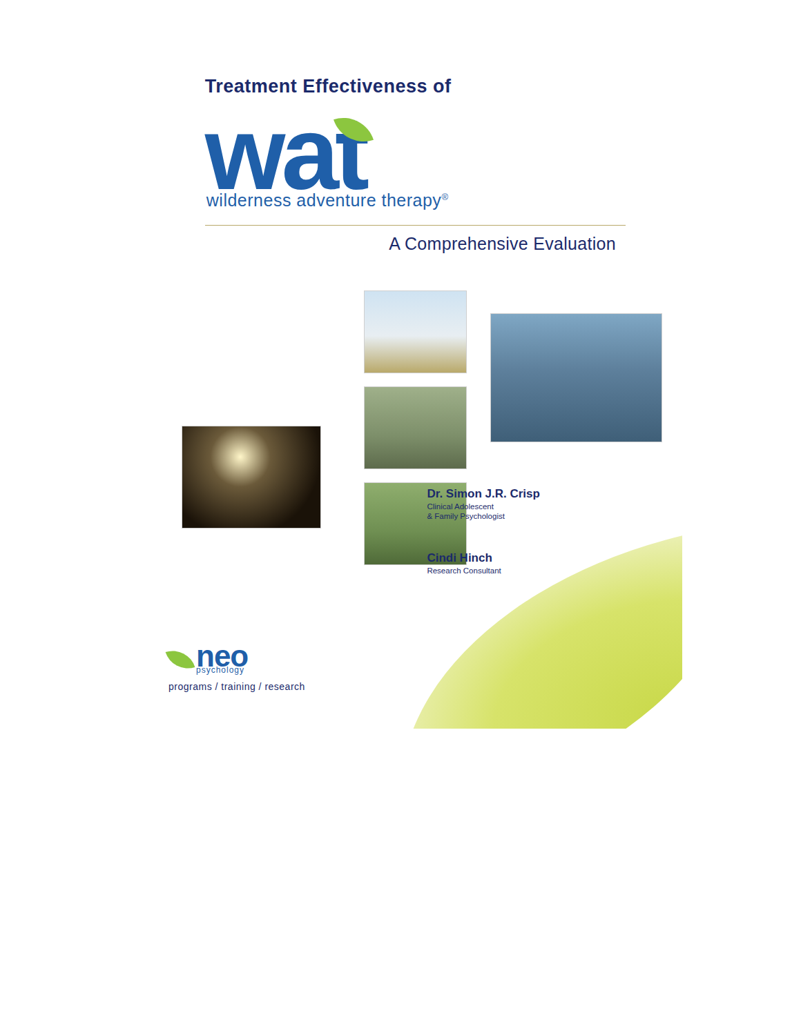Treatment Effectiveness of
wat
wilderness adventure therapy®
A Comprehensive Evaluation
zip line
rafting
hiking
caving
group circle
Dr. Simon J.R. Crisp
Clinical Adolescent
& Family Psychologist
Cindi Hinch
Research Consultant
neopsychology
programs / training / research